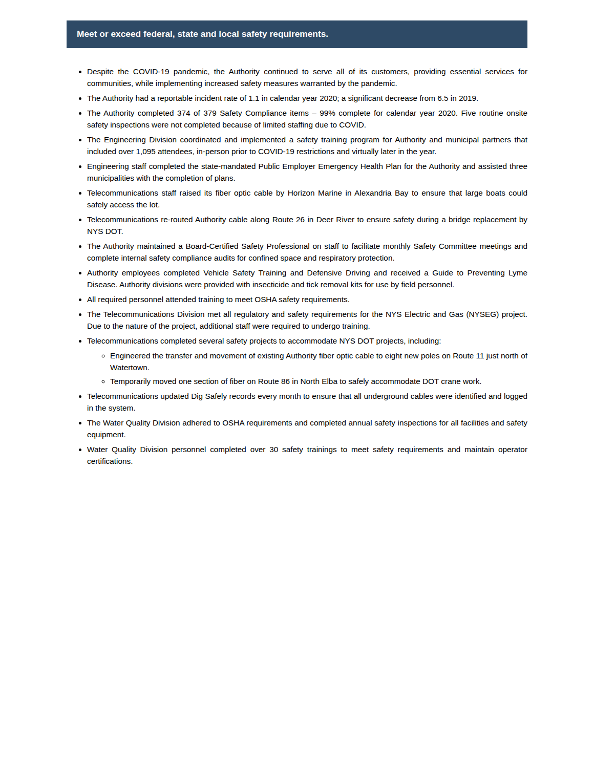Meet or exceed federal, state and local safety requirements.
Despite the COVID-19 pandemic, the Authority continued to serve all of its customers, providing essential services for communities, while implementing increased safety measures warranted by the pandemic.
The Authority had a reportable incident rate of 1.1 in calendar year 2020; a significant decrease from 6.5 in 2019.
The Authority completed 374 of 379 Safety Compliance items – 99% complete for calendar year 2020. Five routine onsite safety inspections were not completed because of limited staffing due to COVID.
The Engineering Division coordinated and implemented a safety training program for Authority and municipal partners that included over 1,095 attendees, in-person prior to COVID-19 restrictions and virtually later in the year.
Engineering staff completed the state-mandated Public Employer Emergency Health Plan for the Authority and assisted three municipalities with the completion of plans.
Telecommunications staff raised its fiber optic cable by Horizon Marine in Alexandria Bay to ensure that large boats could safely access the lot.
Telecommunications re-routed Authority cable along Route 26 in Deer River to ensure safety during a bridge replacement by NYS DOT.
The Authority maintained a Board-Certified Safety Professional on staff to facilitate monthly Safety Committee meetings and complete internal safety compliance audits for confined space and respiratory protection.
Authority employees completed Vehicle Safety Training and Defensive Driving and received a Guide to Preventing Lyme Disease. Authority divisions were provided with insecticide and tick removal kits for use by field personnel.
All required personnel attended training to meet OSHA safety requirements.
The Telecommunications Division met all regulatory and safety requirements for the NYS Electric and Gas (NYSEG) project. Due to the nature of the project, additional staff were required to undergo training.
Telecommunications completed several safety projects to accommodate NYS DOT projects, including:
Engineered the transfer and movement of existing Authority fiber optic cable to eight new poles on Route 11 just north of Watertown.
Temporarily moved one section of fiber on Route 86 in North Elba to safely accommodate DOT crane work.
Telecommunications updated Dig Safely records every month to ensure that all underground cables were identified and logged in the system.
The Water Quality Division adhered to OSHA requirements and completed annual safety inspections for all facilities and safety equipment.
Water Quality Division personnel completed over 30 safety trainings to meet safety requirements and maintain operator certifications.